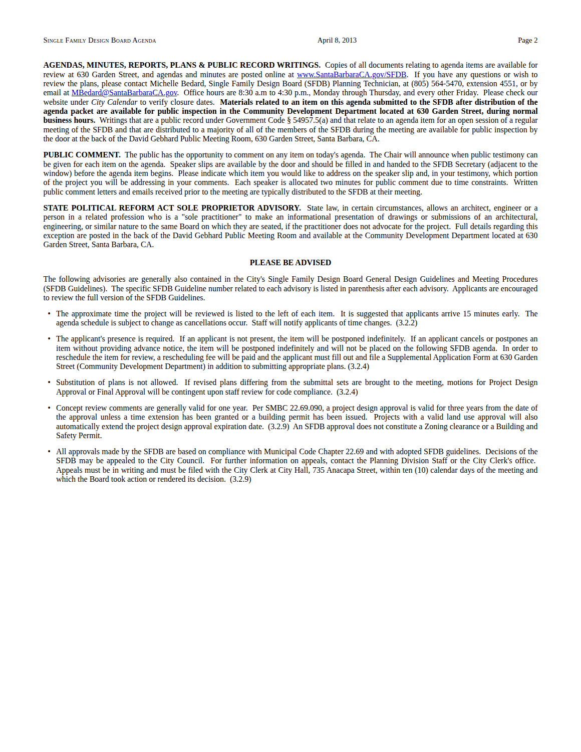Single Family Design Board Agenda
April 8, 2013
Page 2
AGENDAS, MINUTES, REPORTS, PLANS & PUBLIC RECORD WRITINGS. Copies of all documents relating to agenda items are available for review at 630 Garden Street, and agendas and minutes are posted online at www.SantaBarbaraCA.gov/SFDB. If you have any questions or wish to review the plans, please contact Michelle Bedard, Single Family Design Board (SFDB) Planning Technician, at (805) 564-5470, extension 4551, or by email at MBedard@SantaBarbaraCA.gov. Office hours are 8:30 a.m to 4:30 p.m., Monday through Thursday, and every other Friday. Please check our website under City Calendar to verify closure dates. Materials related to an item on this agenda submitted to the SFDB after distribution of the agenda packet are available for public inspection in the Community Development Department located at 630 Garden Street, during normal business hours. Writings that are a public record under Government Code § 54957.5(a) and that relate to an agenda item for an open session of a regular meeting of the SFDB and that are distributed to a majority of all of the members of the SFDB during the meeting are available for public inspection by the door at the back of the David Gebhard Public Meeting Room, 630 Garden Street, Santa Barbara, CA.
PUBLIC COMMENT. The public has the opportunity to comment on any item on today's agenda. The Chair will announce when public testimony can be given for each item on the agenda. Speaker slips are available by the door and should be filled in and handed to the SFDB Secretary (adjacent to the window) before the agenda item begins. Please indicate which item you would like to address on the speaker slip and, in your testimony, which portion of the project you will be addressing in your comments. Each speaker is allocated two minutes for public comment due to time constraints. Written public comment letters and emails received prior to the meeting are typically distributed to the SFDB at their meeting.
STATE POLITICAL REFORM ACT SOLE PROPRIETOR ADVISORY. State law, in certain circumstances, allows an architect, engineer or a person in a related profession who is a "sole practitioner" to make an informational presentation of drawings or submissions of an architectural, engineering, or similar nature to the same Board on which they are seated, if the practitioner does not advocate for the project. Full details regarding this exception are posted in the back of the David Gebhard Public Meeting Room and available at the Community Development Department located at 630 Garden Street, Santa Barbara, CA.
PLEASE BE ADVISED
The following advisories are generally also contained in the City's Single Family Design Board General Design Guidelines and Meeting Procedures (SFDB Guidelines). The specific SFDB Guideline number related to each advisory is listed in parenthesis after each advisory. Applicants are encouraged to review the full version of the SFDB Guidelines.
The approximate time the project will be reviewed is listed to the left of each item. It is suggested that applicants arrive 15 minutes early. The agenda schedule is subject to change as cancellations occur. Staff will notify applicants of time changes. (3.2.2)
The applicant's presence is required. If an applicant is not present, the item will be postponed indefinitely. If an applicant cancels or postpones an item without providing advance notice, the item will be postponed indefinitely and will not be placed on the following SFDB agenda. In order to reschedule the item for review, a rescheduling fee will be paid and the applicant must fill out and file a Supplemental Application Form at 630 Garden Street (Community Development Department) in addition to submitting appropriate plans. (3.2.4)
Substitution of plans is not allowed. If revised plans differing from the submittal sets are brought to the meeting, motions for Project Design Approval or Final Approval will be contingent upon staff review for code compliance. (3.2.4)
Concept review comments are generally valid for one year. Per SMBC 22.69.090, a project design approval is valid for three years from the date of the approval unless a time extension has been granted or a building permit has been issued. Projects with a valid land use approval will also automatically extend the project design approval expiration date. (3.2.9) An SFDB approval does not constitute a Zoning clearance or a Building and Safety Permit.
All approvals made by the SFDB are based on compliance with Municipal Code Chapter 22.69 and with adopted SFDB guidelines. Decisions of the SFDB may be appealed to the City Council. For further information on appeals, contact the Planning Division Staff or the City Clerk's office. Appeals must be in writing and must be filed with the City Clerk at City Hall, 735 Anacapa Street, within ten (10) calendar days of the meeting and which the Board took action or rendered its decision. (3.2.9)